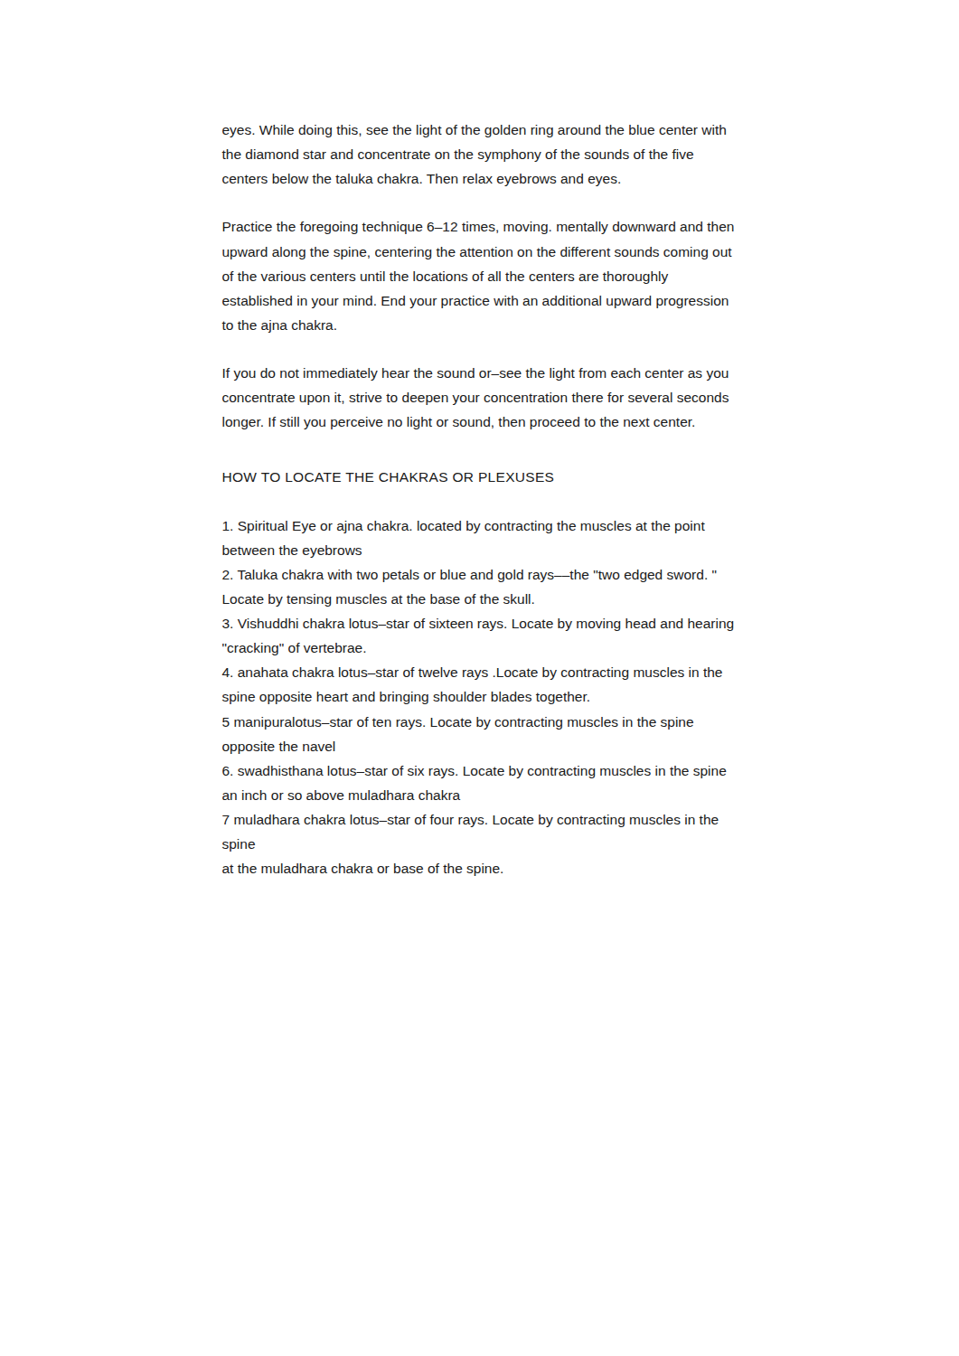eyes. While doing this, see the light of the golden ring around the blue center with the diamond star and concentrate on the symphony of the sounds of the five centers below the taluka chakra. Then relax eyebrows and eyes.
Practice the foregoing technique 6–12 times, moving. mentally downward and then upward along the spine, centering the attention on the different sounds coming out of the various centers until the locations of all the centers are thoroughly established in your mind. End your practice with an additional upward progression to the ajna chakra.
If you do not immediately hear the sound or–see the light from each center as you concentrate upon it, strive to deepen your concentration there for several seconds longer. If still you perceive no light or sound, then proceed to the next center.
HOW TO LOCATE THE CHAKRAS OR PLEXUSES
1. Spiritual Eye or ajna chakra. located by contracting the muscles at the point between the eyebrows
2. Taluka chakra with two petals or blue and gold rays––the "two edged sword. " Locate by tensing muscles at the base of the skull.
3. Vishuddhi chakra lotus–star of sixteen rays. Locate by moving head and hearing "cracking" of vertebrae.
4. anahata chakra lotus–star of twelve rays .Locate by contracting muscles in the spine opposite heart and bringing shoulder blades together.
5 manipuralotus–star of ten rays. Locate by contracting muscles in the spine opposite the navel
6. swadhisthana lotus–star of six rays. Locate by contracting muscles in the spine an inch or so above muladhara chakra
7 muladhara chakra lotus–star of four rays. Locate by contracting muscles in the spineat the muladhara chakra or base of the spine.